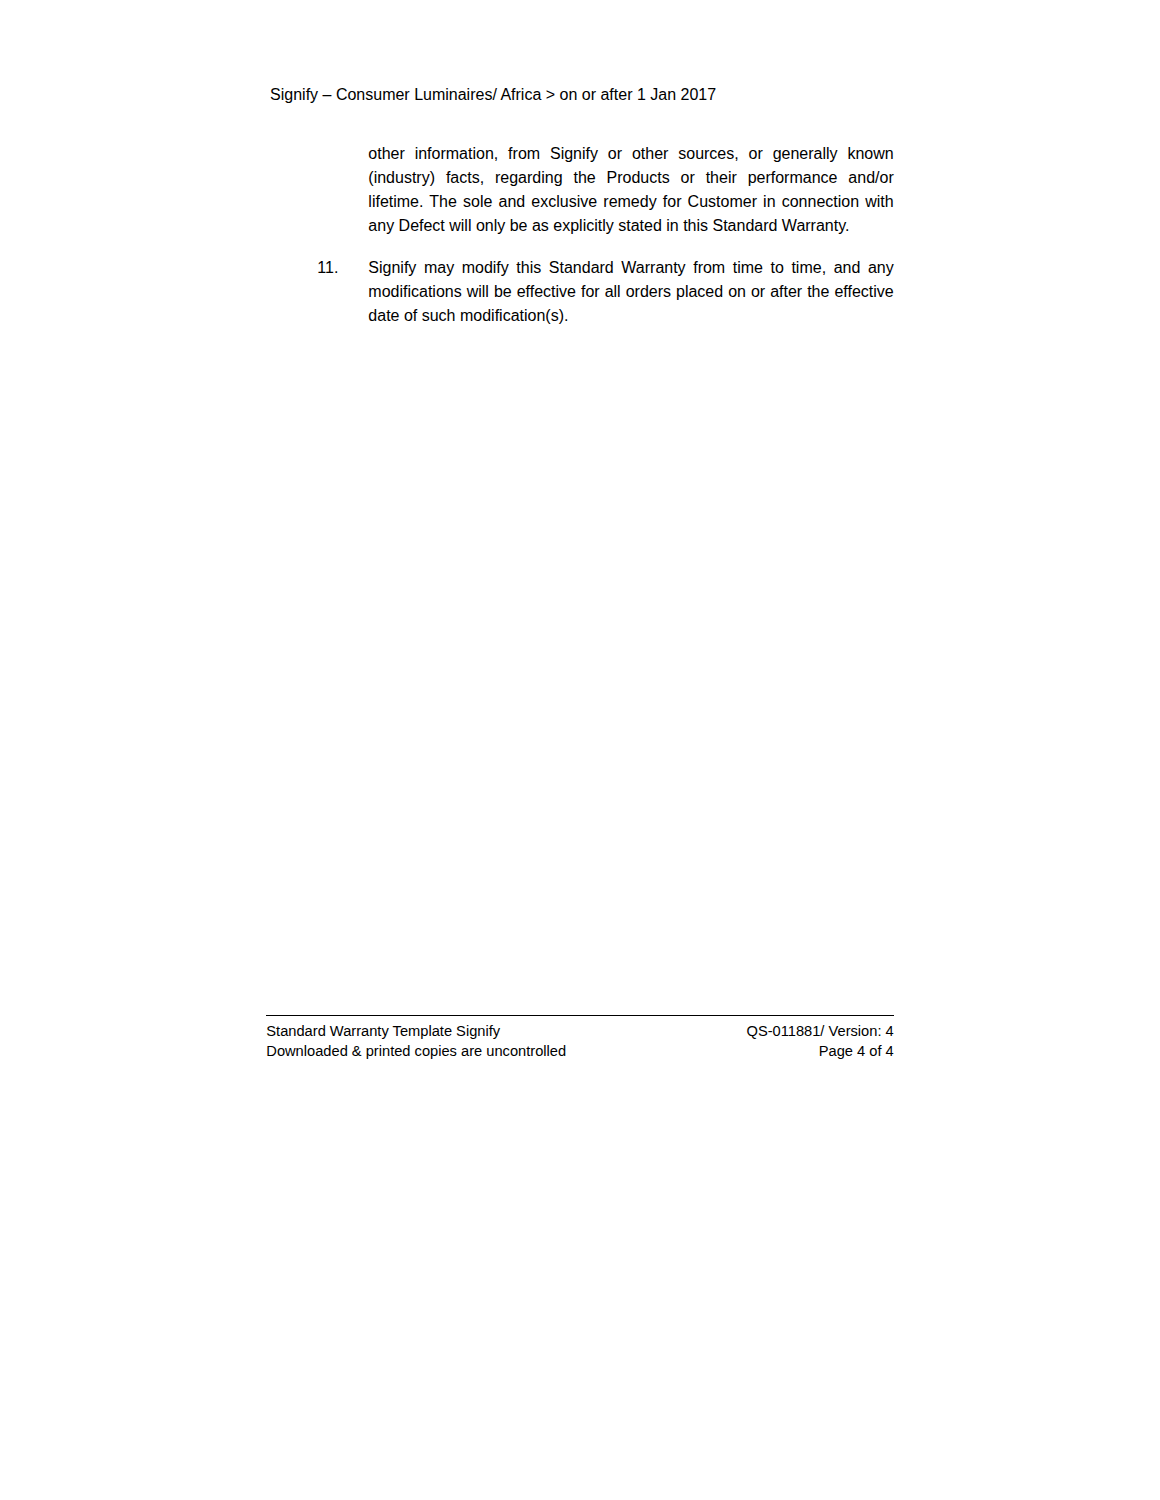Signify – Consumer Luminaires/ Africa > on or after 1 Jan 2017
other information, from Signify or other sources, or generally known (industry) facts, regarding the Products or their performance and/or lifetime. The sole and exclusive remedy for Customer in connection with any Defect will only be as explicitly stated in this Standard Warranty.
11. Signify may modify this Standard Warranty from time to time, and any modifications will be effective for all orders placed on or after the effective date of such modification(s).
Standard Warranty Template Signify QS-011881/ Version: 4
Downloaded & printed copies are uncontrolled Page 4 of 4